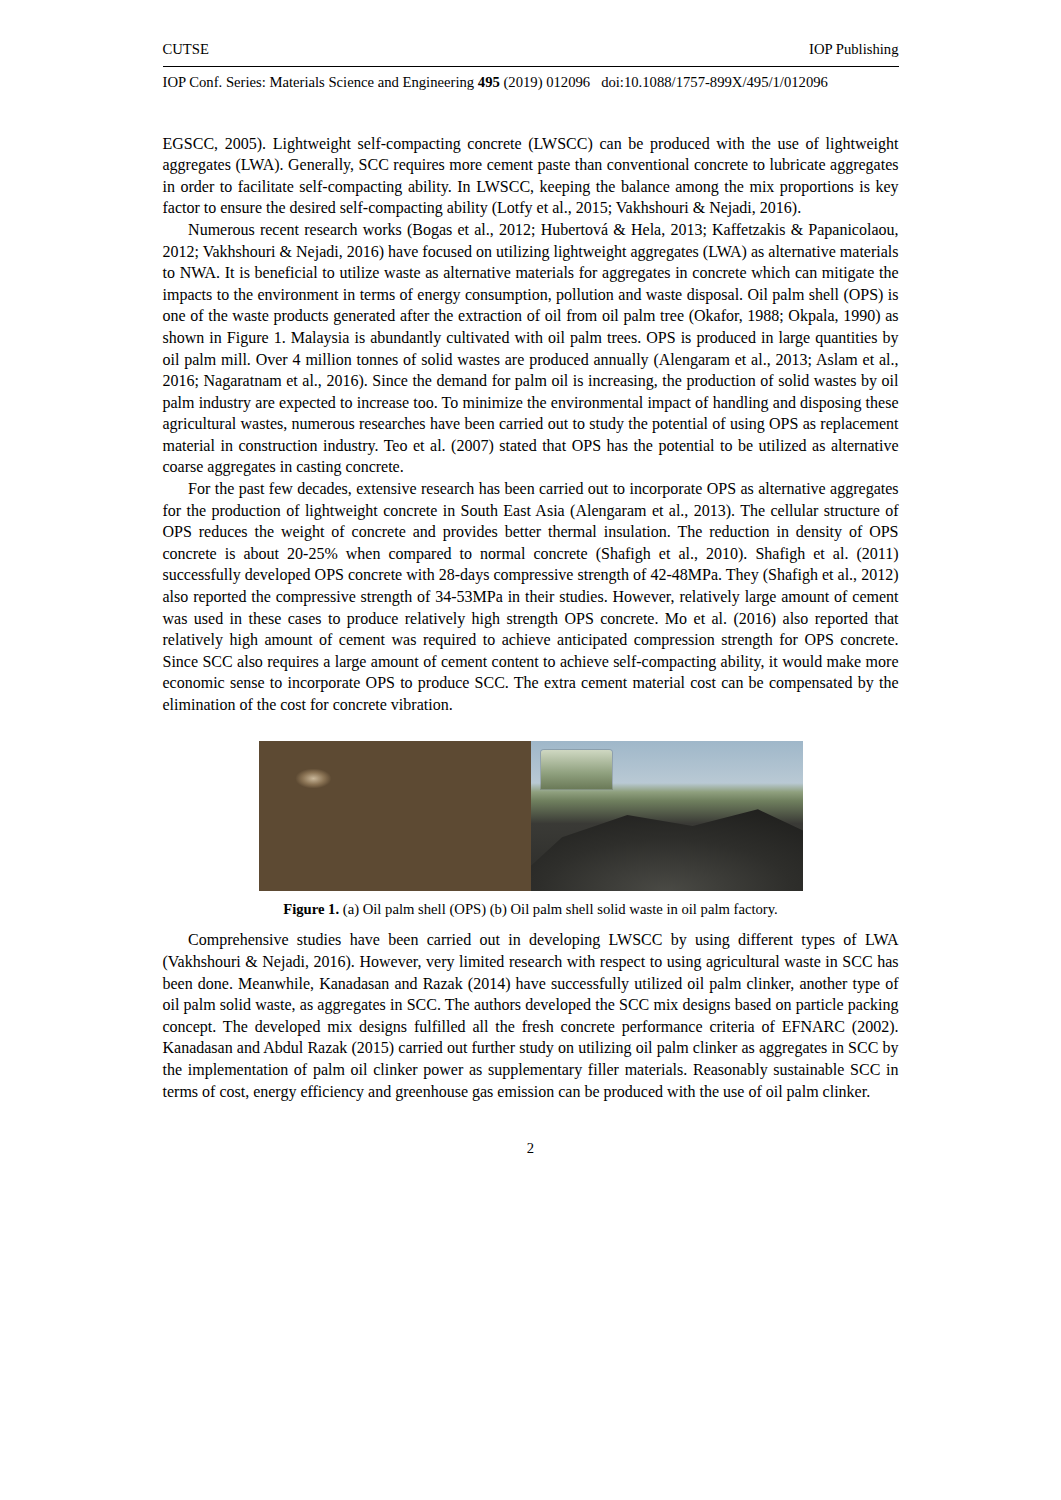CUTSE IOP Publishing
IOP Conf. Series: Materials Science and Engineering 495 (2019) 012096 doi:10.1088/1757-899X/495/1/012096
EGSCC, 2005). Lightweight self-compacting concrete (LWSCC) can be produced with the use of lightweight aggregates (LWA). Generally, SCC requires more cement paste than conventional concrete to lubricate aggregates in order to facilitate self-compacting ability. In LWSCC, keeping the balance among the mix proportions is key factor to ensure the desired self-compacting ability (Lotfy et al., 2015; Vakhshouri & Nejadi, 2016).
Numerous recent research works (Bogas et al., 2012; Hubertová & Hela, 2013; Kaffetzakis & Papanicolaou, 2012; Vakhshouri & Nejadi, 2016) have focused on utilizing lightweight aggregates (LWA) as alternative materials to NWA. It is beneficial to utilize waste as alternative materials for aggregates in concrete which can mitigate the impacts to the environment in terms of energy consumption, pollution and waste disposal. Oil palm shell (OPS) is one of the waste products generated after the extraction of oil from oil palm tree (Okafor, 1988; Okpala, 1990) as shown in Figure 1. Malaysia is abundantly cultivated with oil palm trees. OPS is produced in large quantities by oil palm mill. Over 4 million tonnes of solid wastes are produced annually (Alengaram et al., 2013; Aslam et al., 2016; Nagaratnam et al., 2016). Since the demand for palm oil is increasing, the production of solid wastes by oil palm industry are expected to increase too. To minimize the environmental impact of handling and disposing these agricultural wastes, numerous researches have been carried out to study the potential of using OPS as replacement material in construction industry. Teo et al. (2007) stated that OPS has the potential to be utilized as alternative coarse aggregates in casting concrete.
For the past few decades, extensive research has been carried out to incorporate OPS as alternative aggregates for the production of lightweight concrete in South East Asia (Alengaram et al., 2013). The cellular structure of OPS reduces the weight of concrete and provides better thermal insulation. The reduction in density of OPS concrete is about 20-25% when compared to normal concrete (Shafigh et al., 2010). Shafigh et al. (2011) successfully developed OPS concrete with 28-days compressive strength of 42-48MPa. They (Shafigh et al., 2012) also reported the compressive strength of 34-53MPa in their studies. However, relatively large amount of cement was used in these cases to produce relatively high strength OPS concrete. Mo et al. (2016) also reported that relatively high amount of cement was required to achieve anticipated compression strength for OPS concrete. Since SCC also requires a large amount of cement content to achieve self-compacting ability, it would make more economic sense to incorporate OPS to produce SCC. The extra cement material cost can be compensated by the elimination of the cost for concrete vibration.
Figure 1. (a) Oil palm shell (OPS) (b) Oil palm shell solid waste in oil palm factory.
Comprehensive studies have been carried out in developing LWSCC by using different types of LWA (Vakhshouri & Nejadi, 2016). However, very limited research with respect to using agricultural waste in SCC has been done. Meanwhile, Kanadasan and Razak (2014) have successfully utilized oil palm clinker, another type of oil palm solid waste, as aggregates in SCC. The authors developed the SCC mix designs based on particle packing concept. The developed mix designs fulfilled all the fresh concrete performance criteria of EFNARC (2002). Kanadasan and Abdul Razak (2015) carried out further study on utilizing oil palm clinker as aggregates in SCC by the implementation of palm oil clinker power as supplementary filler materials. Reasonably sustainable SCC in terms of cost, energy efficiency and greenhouse gas emission can be produced with the use of oil palm clinker.
2